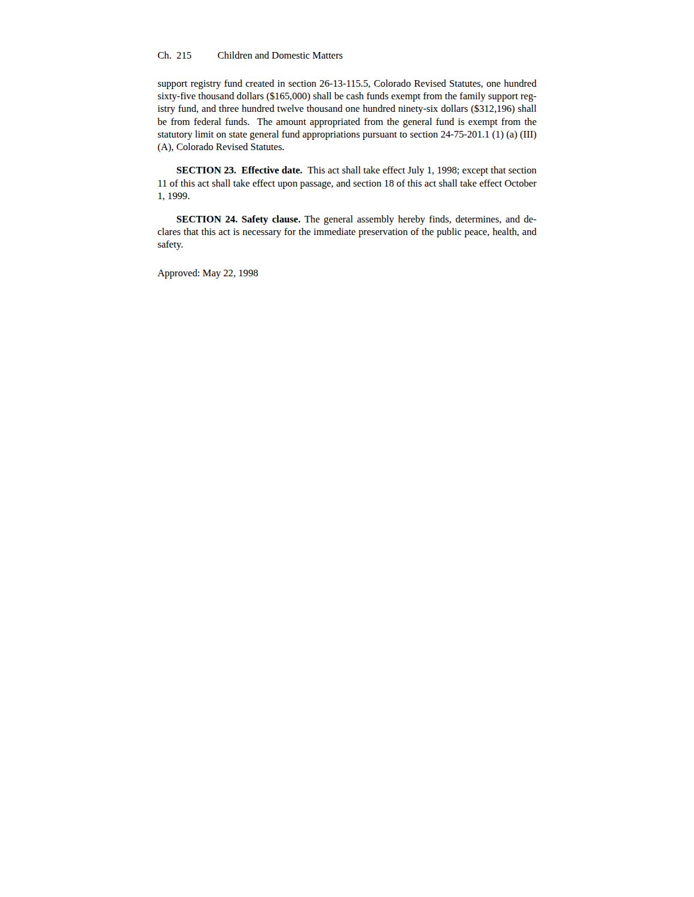Ch. 215 Children and Domestic Matters
support registry fund created in section 26-13-115.5, Colorado Revised Statutes, one hundred sixty-five thousand dollars ($165,000) shall be cash funds exempt from the family support registry fund, and three hundred twelve thousand one hundred ninety-six dollars ($312,196) shall be from federal funds. The amount appropriated from the general fund is exempt from the statutory limit on state general fund appropriations pursuant to section 24-75-201.1 (1) (a) (III) (A), Colorado Revised Statutes.
SECTION 23. Effective date. This act shall take effect July 1, 1998; except that section 11 of this act shall take effect upon passage, and section 18 of this act shall take effect October 1, 1999.
SECTION 24. Safety clause. The general assembly hereby finds, determines, and declares that this act is necessary for the immediate preservation of the public peace, health, and safety.
Approved: May 22, 1998